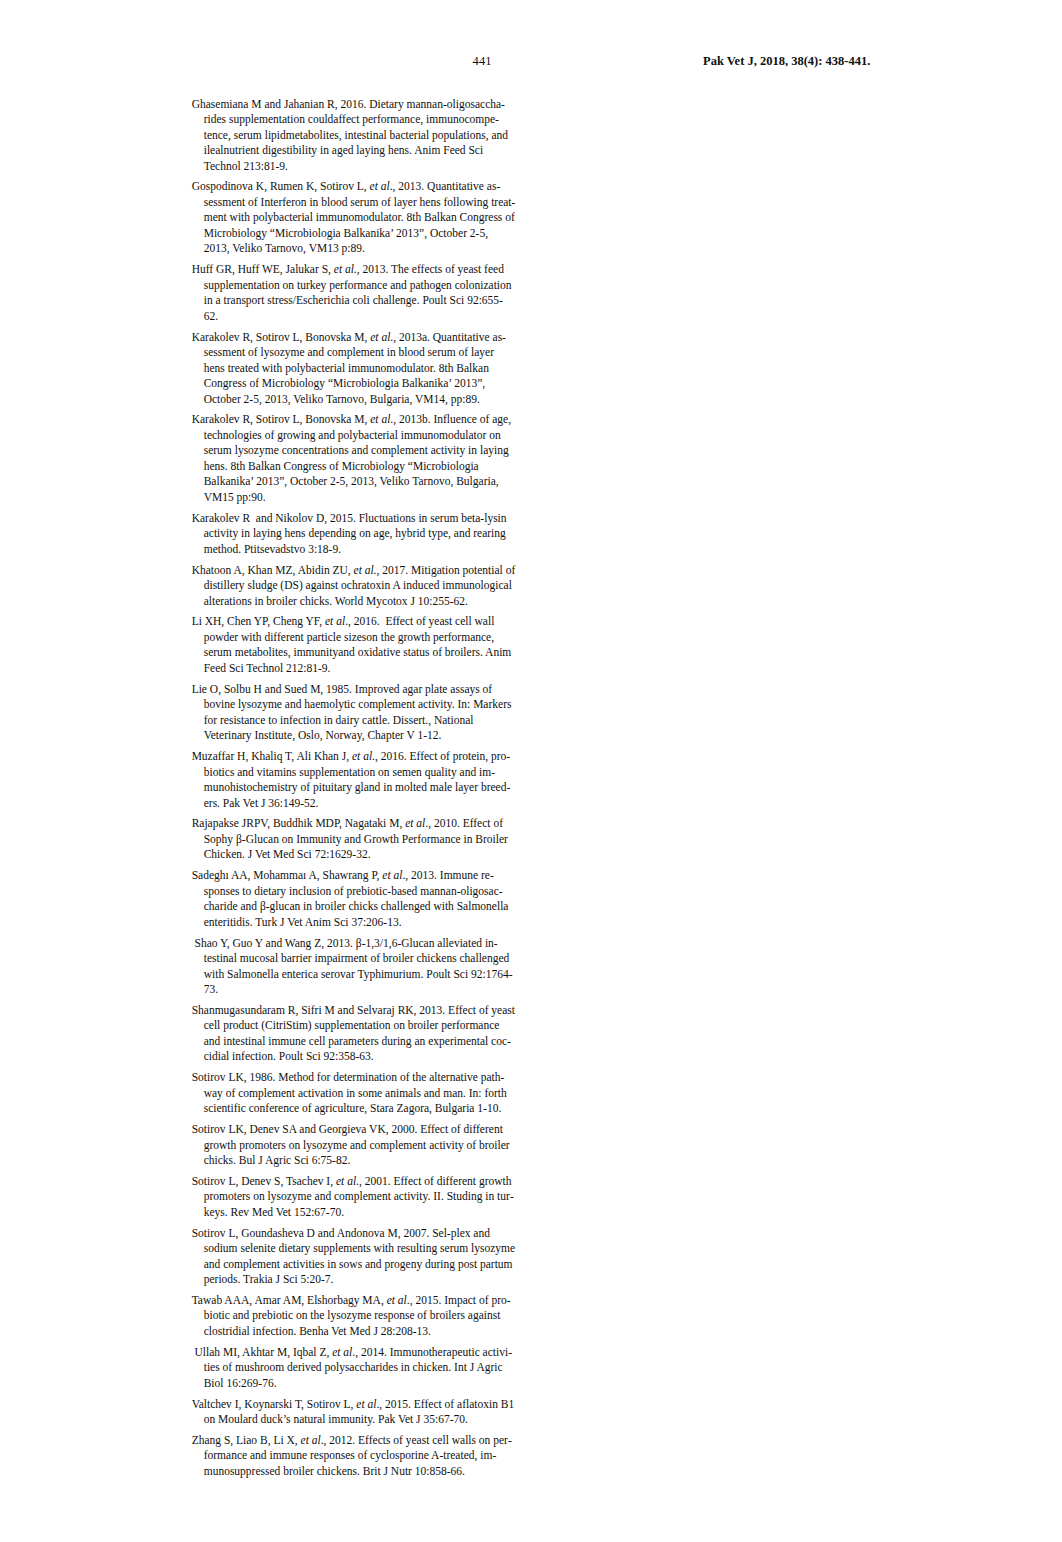441
Pak Vet J, 2018, 38(4): 438-441.
Ghasemiana M and Jahanian R, 2016. Dietary mannan-oligosaccharides supplementation couldaffect performance, immunocompetence, serum lipidmetabolites, intestinal bacterial populations, and ilealnutrient digestibility in aged laying hens. Anim Feed Sci Technol 213:81-9.
Gospodinova K, Rumen K, Sotirov L, et al., 2013. Quantitative assessment of Interferon in blood serum of layer hens following treatment with polybacterial immunomodulator. 8th Balkan Congress of Microbiology “Microbiologia Balkanika’ 2013”, October 2-5, 2013, Veliko Tarnovo, VM13 p:89.
Huff GR, Huff WE, Jalukar S, et al., 2013. The effects of yeast feed supplementation on turkey performance and pathogen colonization in a transport stress/Escherichia coli challenge. Poult Sci 92:655-62.
Karakolev R, Sotirov L, Bonovska M, et al., 2013a. Quantitative assessment of lysozyme and complement in blood serum of layer hens treated with polybacterial immunomodulator. 8th Balkan Congress of Microbiology “Microbiologia Balkanika’ 2013”, October 2-5, 2013, Veliko Tarnovo, Bulgaria, VM14, pp:89.
Karakolev R, Sotirov L, Bonovska M, et al., 2013b. Influence of age, technologies of growing and polybacterial immunomodulator on serum lysozyme concentrations and complement activity in laying hens. 8th Balkan Congress of Microbiology “Microbiologia Balkanika’ 2013”, October 2-5, 2013, Veliko Tarnovo, Bulgaria, VM15 pp:90.
Karakolev R and Nikolov D, 2015. Fluctuations in serum beta-lysin activity in laying hens depending on age, hybrid type, and rearing method. Ptitsevadstvo 3:18-9.
Khatoon A, Khan MZ, Abidin ZU, et al., 2017. Mitigation potential of distillery sludge (DS) against ochratoxin A induced immunological alterations in broiler chicks. World Mycotox J 10:255-62.
Li XH, Chen YP, Cheng YF, et al., 2016. Effect of yeast cell wall powder with different particle sizeson the growth performance, serum metabolites, immunityand oxidative status of broilers. Anim Feed Sci Technol 212:81-9.
Lie O, Solbu H and Sued M, 1985. Improved agar plate assays of bovine lysozyme and haemolytic complement activity. In: Markers for resistance to infection in dairy cattle. Dissert., National Veterinary Institute, Oslo, Norway, Chapter V 1-12.
Muzaffar H, Khaliq T, Ali Khan J, et al., 2016. Effect of protein, probiotics and vitamins supplementation on semen quality and immunohistochemistry of pituitary gland in molted male layer breeders. Pak Vet J 36:149-52.
Rajapakse JRPV, Buddhik MDP, Nagataki M, et al., 2010. Effect of Sophy β-Glucan on Immunity and Growth Performance in Broiler Chicken. J Vet Med Sci 72:1629-32.
Sadeghı AA, Mohammaı A, Shawrang P, et al., 2013. Immune responses to dietary inclusion of prebiotic-based mannan-oligosaccharide and β-glucan in broiler chicks challenged with Salmonella enteritidis. Turk J Vet Anim Sci 37:206-13.
Shao Y, Guo Y and Wang Z, 2013. β-1,3/1,6-Glucan alleviated intestinal mucosal barrier impairment of broiler chickens challenged with Salmonella enterica serovar Typhimurium. Poult Sci 92:1764-73.
Shanmugasundaram R, Sifri M and Selvaraj RK, 2013. Effect of yeast cell product (CitriStim) supplementation on broiler performance and intestinal immune cell parameters during an experimental coccidial infection. Poult Sci 92:358-63.
Sotirov LK, 1986. Method for determination of the alternative pathway of complement activation in some animals and man. In: forth scientific conference of agriculture, Stara Zagora, Bulgaria 1-10.
Sotirov LK, Denev SA and Georgieva VK, 2000. Effect of different growth promoters on lysozyme and complement activity of broiler chicks. Bul J Agric Sci 6:75-82.
Sotirov L, Denev S, Tsachev I, et al., 2001. Effect of different growth promoters on lysozyme and complement activity. II. Studing in turkeys. Rev Med Vet 152:67-70.
Sotirov L, Goundasheva D and Andonova M, 2007. Sel-plex and sodium selenite dietary supplements with resulting serum lysozyme and complement activities in sows and progeny during post partum periods. Trakia J Sci 5:20-7.
Tawab AAA, Amar AM, Elshorbagy MA, et al., 2015. Impact of probiotic and prebiotic on the lysozyme response of broilers against clostridial infection. Benha Vet Med J 28:208-13.
Ullah MI, Akhtar M, Iqbal Z, et al., 2014. Immunotherapeutic activities of mushroom derived polysaccharides in chicken. Int J Agric Biol 16:269-76.
Valtchev I, Koynarski T, Sotirov L, et al., 2015. Effect of aflatoxin B1 on Moulard duck’s natural immunity. Pak Vet J 35:67-70.
Zhang S, Liao B, Li X, et al., 2012. Effects of yeast cell walls on performance and immune responses of cyclosporine A-treated, immunosuppressed broiler chickens. Brit J Nutr 10:858-66.